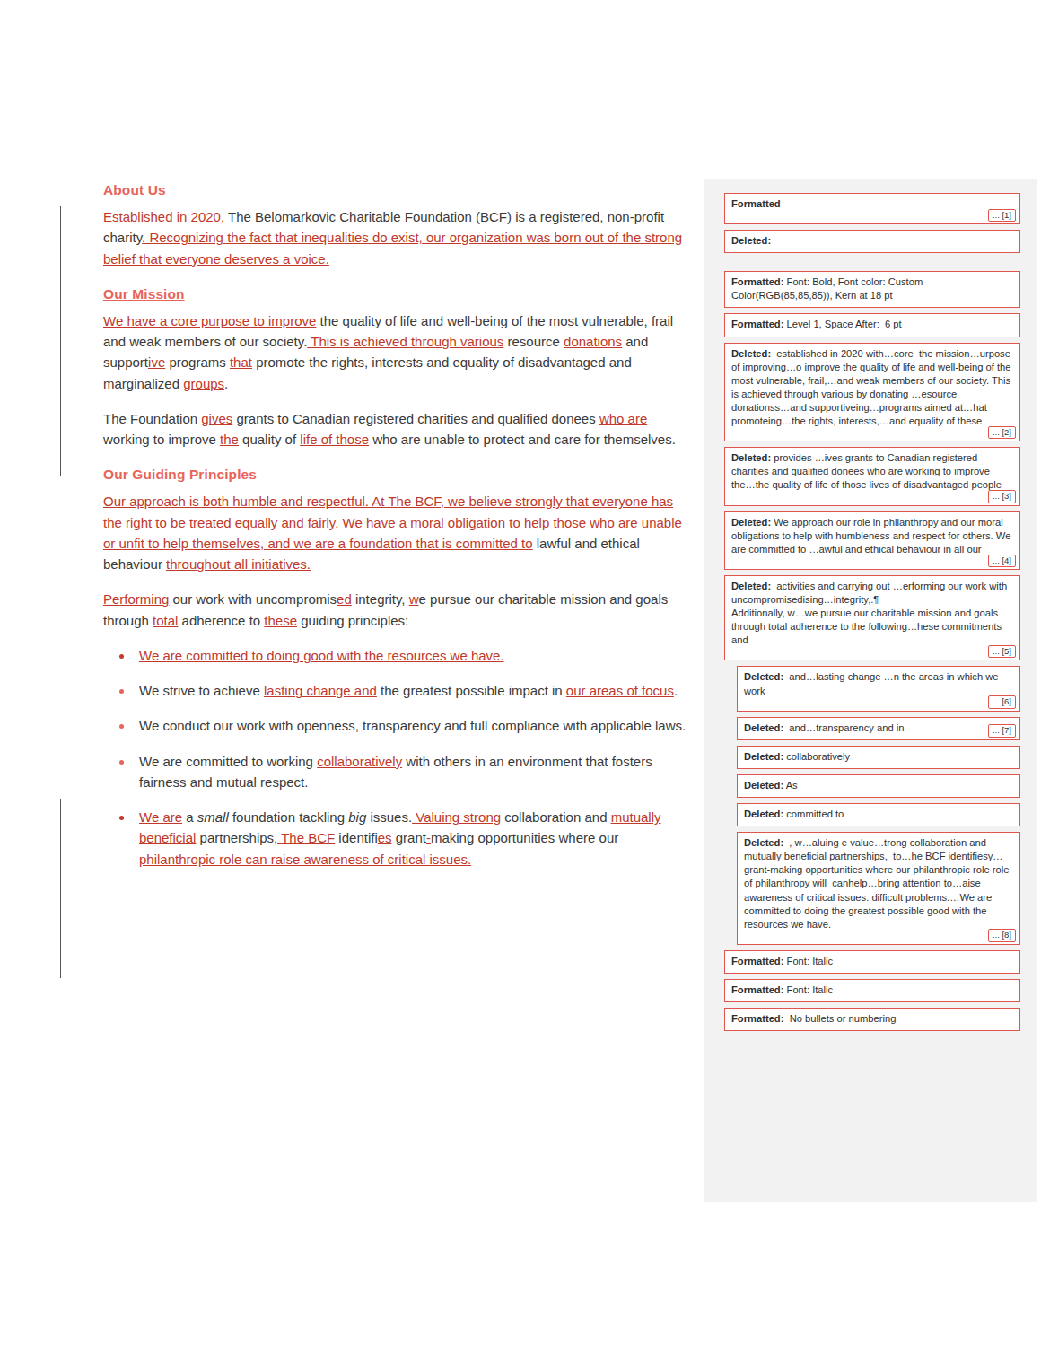About Us
Established in 2020, The Belomarkovic Charitable Foundation (BCF) is a registered, non-profit charity. Recognizing the fact that inequalities do exist, our organization was born out of the strong belief that everyone deserves a voice.
Our Mission
We have a core purpose to improve the quality of life and well-being of the most vulnerable, frail and weak members of our society. This is achieved through various resource donations and supportive programs that promote the rights, interests and equality of disadvantaged and marginalized groups.
The Foundation gives grants to Canadian registered charities and qualified donees who are working to improve the quality of life of those who are unable to protect and care for themselves.
Our Guiding Principles
Our approach is both humble and respectful. At The BCF, we believe strongly that everyone has the right to be treated equally and fairly. We have a moral obligation to help those who are unable or unfit to help themselves, and we are a foundation that is committed to lawful and ethical behaviour throughout all initiatives.
Performing our work with uncompromised integrity, we pursue our charitable mission and goals through total adherence to these guiding principles:
We are committed to doing good with the resources we have.
We strive to achieve lasting change and the greatest possible impact in our areas of focus.
We conduct our work with openness, transparency and full compliance with applicable laws.
We are committed to working collaboratively with others in an environment that fosters fairness and mutual respect.
We are a small foundation tackling big issues. Valuing strong collaboration and mutually beneficial partnerships, The BCF identifies grant-making opportunities where our philanthropic role can raise awareness of critical issues.
Formatted... [1]
Deleted:
Formatted: Font: Bold, Font color: Custom Color(RGB(85,85,85)), Kern at 18 pt
Formatted: Level 1, Space After: 6 pt
Deleted: established in 2020 with…core the mission…urpose of improving…o improve the quality of life and well-being of the most vulnerable, frail,…and weak members of our society. This is achieved through various by donating …esource donationss…and supportiveing…programs aimed at…hat promoteing…the rights, interests,…and equality of these... [2]
Deleted: provides …ives grants to Canadian registered charities and qualified donees who are working to improve the…the quality of life of those lives of disadvantaged people... [3]
Deleted: We approach our role in philanthropy and our moral obligations to help with humbleness and respect for others. We are committed to …awful and ethical behaviour in all our... [4]
Deleted: activities and carrying out …erforming our work with uncompromisedising…integrity,.¶
Additionally, w…we pursue our charitable mission and goals through total adherence to the following…hese commitments and... [5]
Deleted: and…lasting change …n the areas in which we work... [6]
Deleted: and…transparency and in... [7]
Deleted: collaboratively
Deleted: As
Deleted: committed to
Deleted: , w…aluing e value…trong collaboration and mutually beneficial partnerships, to…he BCF identifiesy…grant-making opportunities where our philanthropic role role of philanthropy will canhelp…bring attention to…aise awareness of critical issues. difficult problems.…We are committed to doing the greatest possible good with the resources we have.... [8]
Formatted: Font: Italic
Formatted: Font: Italic
Formatted: No bullets or numbering